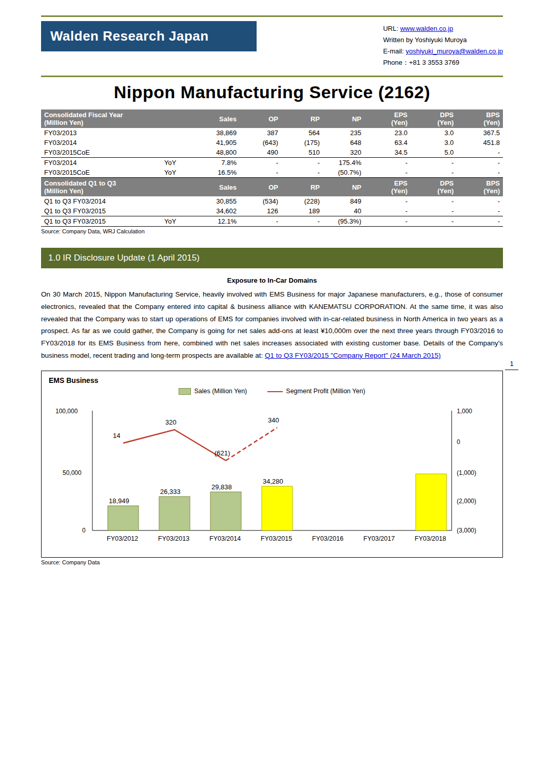Walden Research Japan
URL: www.walden.co.jp
Written by Yoshiyuki Muroya
E-mail: yoshiyuki_muroya@walden.co.jp
Phone：+81 3 3553 3769
Nippon Manufacturing Service (2162)
| Consolidated Fiscal Year (Million Yen) | | Sales | OP | RP | NP | EPS (Yen) | DPS (Yen) | BPS (Yen) |
| --- | --- | --- | --- | --- | --- | --- | --- | --- |
| FY03/2013 | | 38,869 | 387 | 564 | 235 | 23.0 | 3.0 | 367.5 |
| FY03/2014 | | 41,905 | (643) | (175) | 648 | 63.4 | 3.0 | 451.8 |
| FY03/2015CoE | | 48,800 | 490 | 510 | 320 | 34.5 | 5.0 | - |
| FY03/2014 | YoY | 7.8% | - | - | 175.4% | - | - | - |
| FY03/2015CoE | YoY | 16.5% | - | - | (50.7%) | - | - | - |
| Consolidated Q1 to Q3 (Million Yen) | | Sales | OP | RP | NP | EPS (Yen) | DPS (Yen) | BPS (Yen) |
| --- | --- | --- | --- | --- | --- | --- | --- | --- |
| Q1 to Q3 FY03/2014 | | 30,855 | (534) | (228) | 849 | - | - | - |
| Q1 to Q3 FY03/2015 | | 34,602 | 126 | 189 | 40 | - | - | - |
| Q1 to Q3 FY03/2015 | YoY | 12.1% | - | - | (95.3%) | - | - | - |
Source: Company Data, WRJ Calculation
1.0 IR Disclosure Update (1 April 2015)
Exposure to In-Car Domains
On 30 March 2015, Nippon Manufacturing Service, heavily involved with EMS Business for major Japanese manufacturers, e.g., those of consumer electronics, revealed that the Company entered into capital & business alliance with KANEMATSU CORPORATION. At the same time, it was also revealed that the Company was to start up operations of EMS for companies involved with in-car-related business in North America in two years as a prospect. As far as we could gather, the Company is going for net sales add-ons at least ¥10,000m over the next three years through FY03/2016 to FY03/2018 for its EMS Business from here, combined with net sales increases associated with existing customer base. Details of the Company's business model, recent trading and long-term prospects are available at: Q1 to Q3 FY03/2015 "Company Report" (24 March 2015)
1
EMS Business
Sales (Million Yen) Segment Profit (Million Yen)
100,000 50,000 0 1,000 0 (1,000) (2,000) (3,000) 18,949 26,333 29,838 34,280 14 320 (621) 340 FY03/2012 FY03/2013 FY03/2014 FY03/2015 FY03/2016 FY03/2017 FY03/2018
Source: Company Data